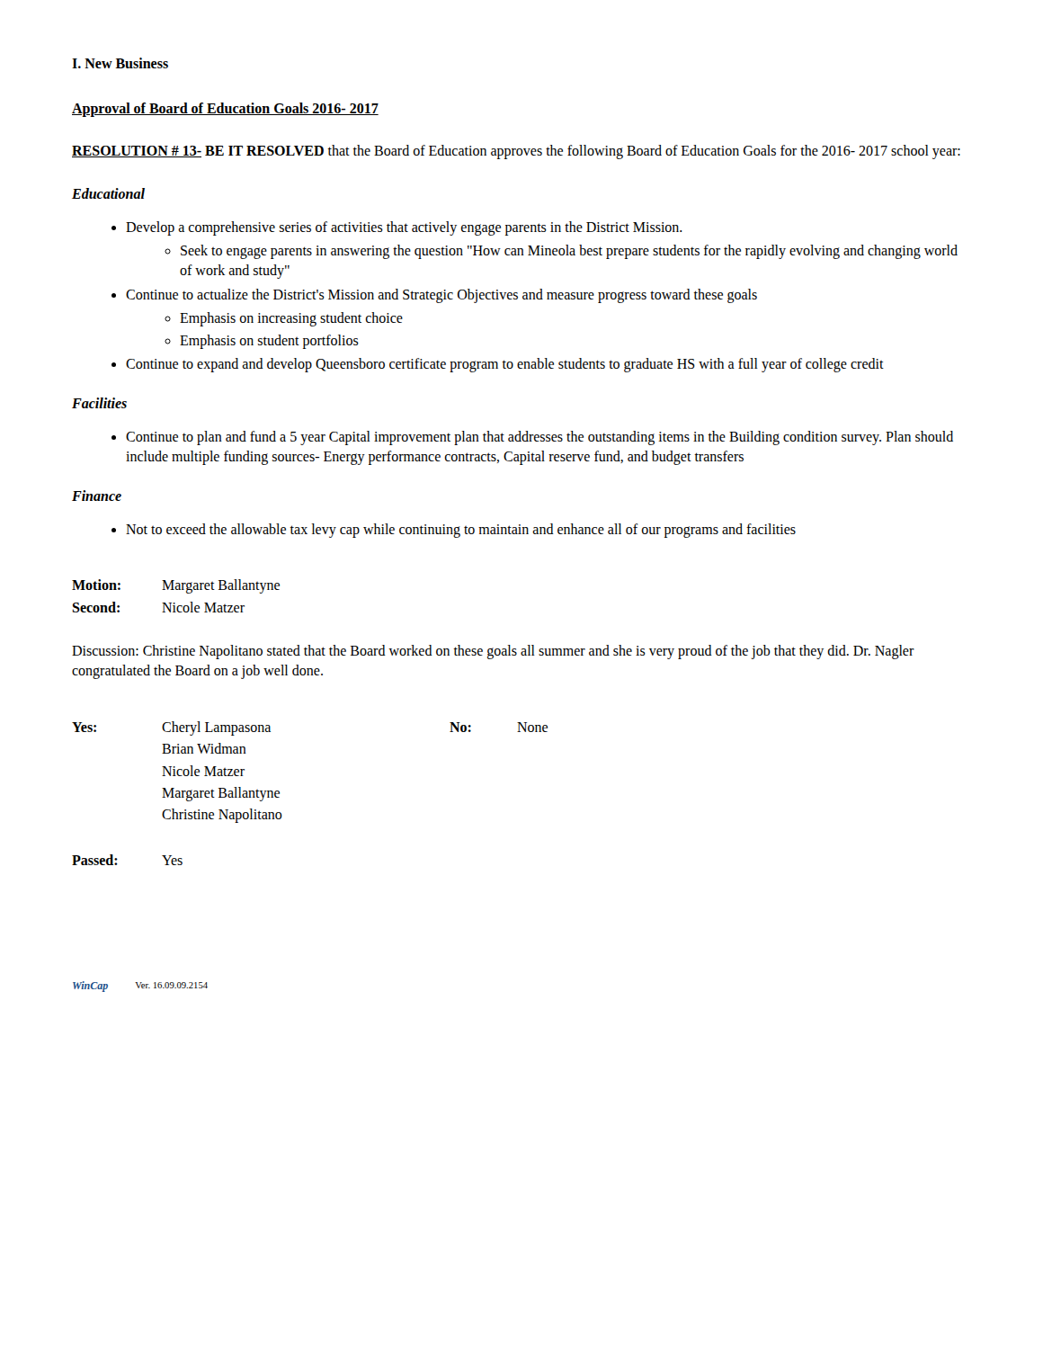I. New Business
Approval of Board of Education Goals 2016- 2017
RESOLUTION # 13- BE IT RESOLVED that the Board of Education approves the following Board of Education Goals for the 2016- 2017 school year:
Educational
Develop a comprehensive series of activities that actively engage parents in the District Mission.
Seek to engage parents in answering the question "How can Mineola best prepare students for the rapidly evolving and changing world of work and study"
Continue to actualize the District's Mission and Strategic Objectives and measure progress toward these goals
Emphasis on increasing student choice
Emphasis on student portfolios
Continue to expand and develop Queensboro certificate program to enable students to graduate HS with a full year of college credit
Facilities
Continue to plan and fund a 5 year Capital improvement plan that addresses the outstanding items in the Building condition survey. Plan should include multiple funding sources- Energy performance contracts, Capital reserve fund, and budget transfers
Finance
Not to exceed the allowable tax levy cap while continuing to maintain and enhance all of our programs and facilities
Motion: Margaret Ballantyne
Second: Nicole Matzer
Discussion: Christine Napolitano stated that the Board worked on these goals all summer and she is very proud of the job that they did. Dr. Nagler congratulated the Board on a job well done.
Yes: Cheryl Lampasona No: None
Brian Widman
Nicole Matzer
Margaret Ballantyne
Christine Napolitano
Passed: Yes
WinCap Ver. 16.09.09.2154